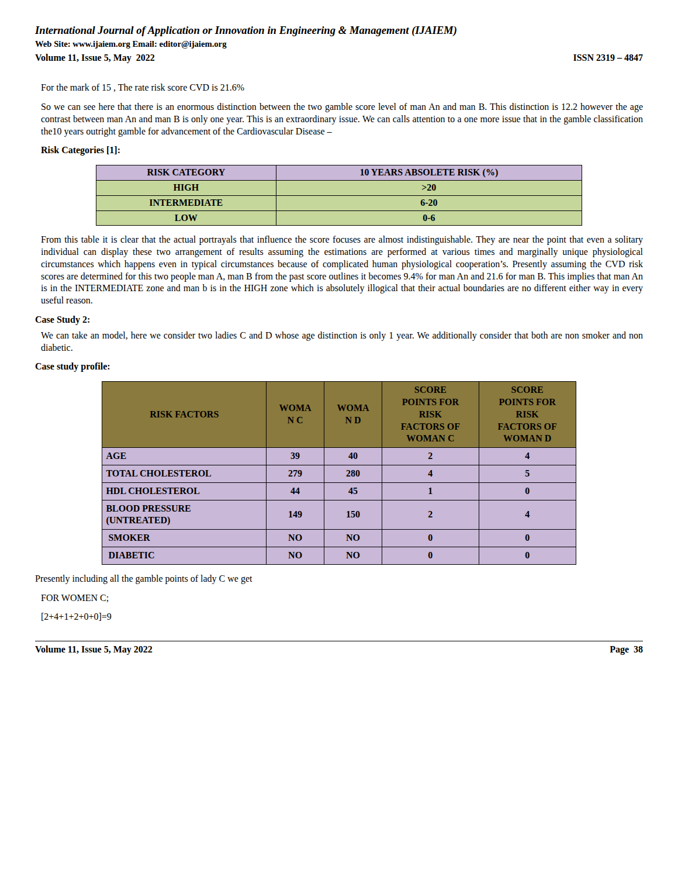International Journal of Application or Innovation in Engineering & Management (IJAIEM)
Web Site: www.ijaiem.org Email: editor@ijaiem.org
Volume 11, Issue 5, May 2022 ISSN 2319 – 4847
For the mark of 15 , The rate risk score CVD is 21.6%
So we can see here that there is an enormous distinction between the two gamble score level of man An and man B. This distinction is 12.2 however the age contrast between man An and man B is only one year. This is an extraordinary issue. We can calls attention to a one more issue that in the gamble classification the10 years outright gamble for advancement of the Cardiovascular Disease –
Risk Categories [1]:
| RISK CATEGORY | 10 YEARS ABSOLETE RISK (%) |
| --- | --- |
| HIGH | >20 |
| INTERMEDIATE | 6-20 |
| LOW | 0-6 |
From this table it is clear that the actual portrayals that influence the score focuses are almost indistinguishable. They are near the point that even a solitary individual can display these two arrangement of results assuming the estimations are performed at various times and marginally unique physiological circumstances which happens even in typical circumstances because of complicated human physiological cooperation’s. Presently assuming the CVD risk scores are determined for this two people man A, man B from the past score outlines it becomes 9.4% for man An and 21.6 for man B. This implies that man An is in the INTERMEDIATE zone and man b is in the HIGH zone which is absolutely illogical that their actual boundaries are no different either way in every useful reason.
Case Study 2:
We can take an model, here we consider two ladies C and D whose age distinction is only 1 year. We additionally consider that both are non smoker and non diabetic.
Case study profile:
| RISK FACTORS | WOMA N C | WOMA N D | SCORE POINTS FOR RISK FACTORS OF WOMAN C | SCORE POINTS FOR RISK FACTORS OF WOMAN D |
| --- | --- | --- | --- | --- |
| AGE | 39 | 40 | 2 | 4 |
| TOTAL CHOLESTEROL | 279 | 280 | 4 | 5 |
| HDL CHOLESTEROL | 44 | 45 | 1 | 0 |
| BLOOD PRESSURE (UNTREATED) | 149 | 150 | 2 | 4 |
| SMOKER | NO | NO | 0 | 0 |
| DIABETIC | NO | NO | 0 | 0 |
Presently including all the gamble points of lady C we get
FOR WOMEN C;
[2+4+1+2+0+0]=9
Volume 11, Issue 5, May 2022 Page 38